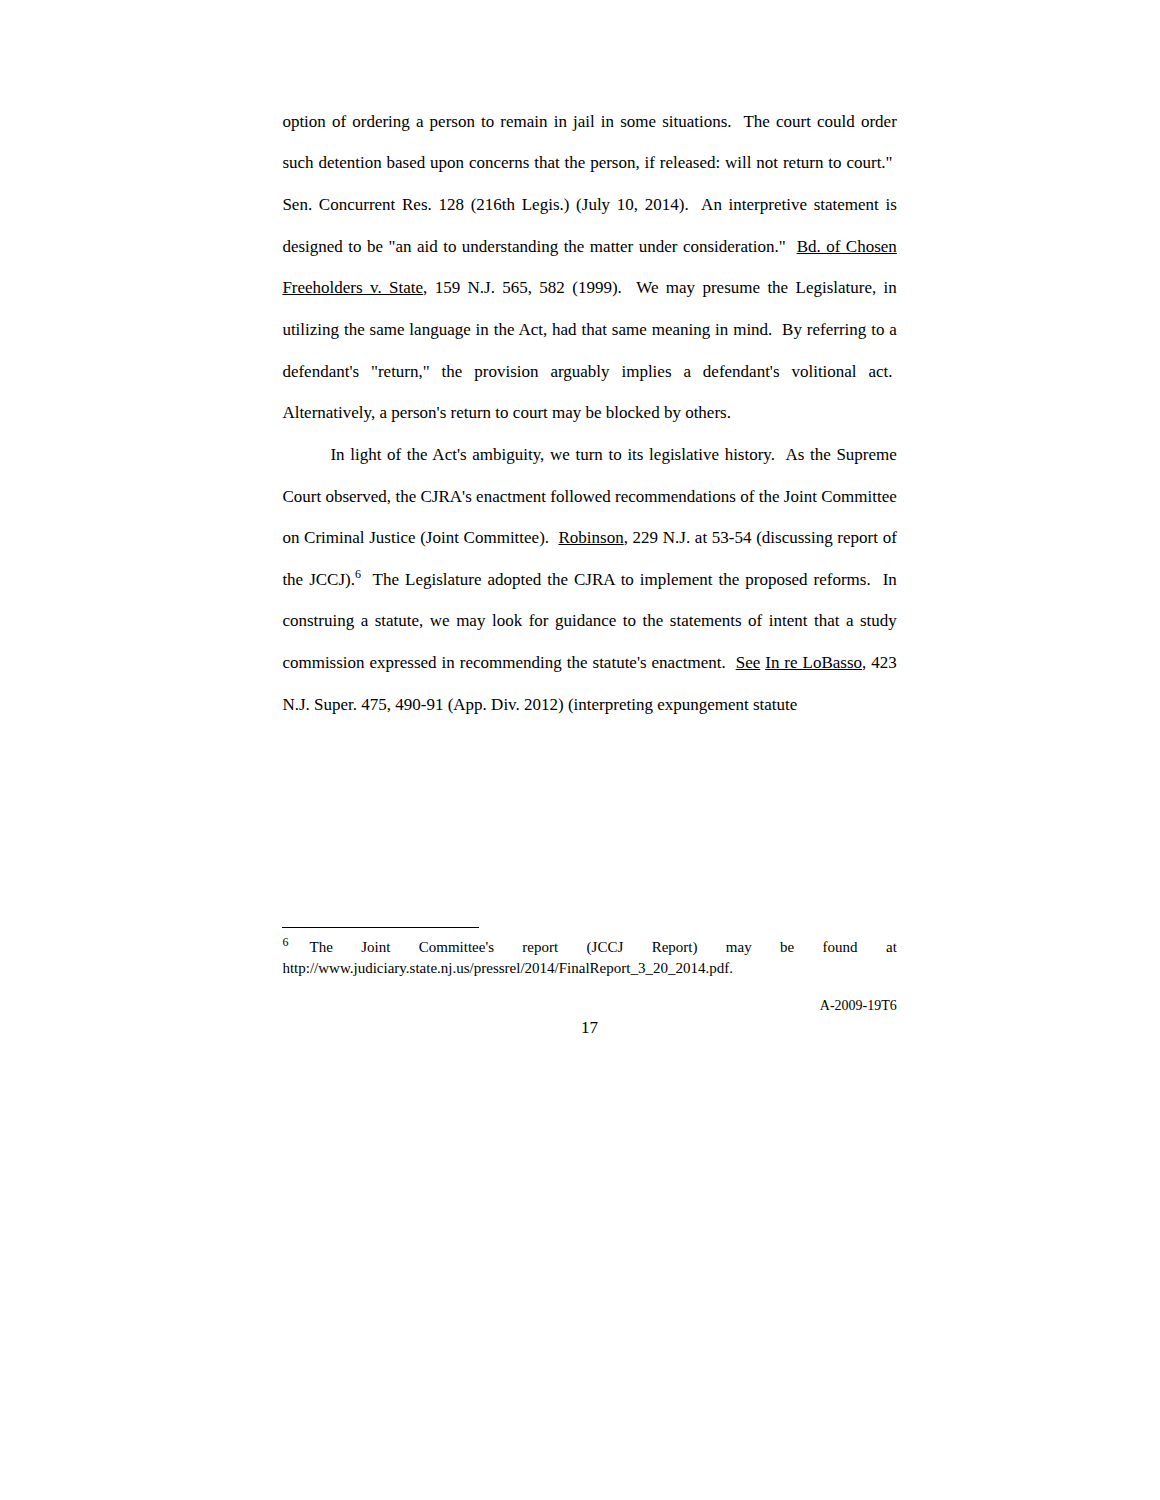option of ordering a person to remain in jail in some situations. The court could order such detention based upon concerns that the person, if released: will not return to court." Sen. Concurrent Res. 128 (216th Legis.) (July 10, 2014). An interpretive statement is designed to be "an aid to understanding the matter under consideration." Bd. of Chosen Freeholders v. State, 159 N.J. 565, 582 (1999). We may presume the Legislature, in utilizing the same language in the Act, had that same meaning in mind. By referring to a defendant's "return," the provision arguably implies a defendant's volitional act. Alternatively, a person's return to court may be blocked by others.
In light of the Act's ambiguity, we turn to its legislative history. As the Supreme Court observed, the CJRA's enactment followed recommendations of the Joint Committee on Criminal Justice (Joint Committee). Robinson, 229 N.J. at 53-54 (discussing report of the JCCJ).6 The Legislature adopted the CJRA to implement the proposed reforms. In construing a statute, we may look for guidance to the statements of intent that a study commission expressed in recommending the statute's enactment. See In re LoBasso, 423 N.J. Super. 475, 490-91 (App. Div. 2012) (interpreting expungement statute
6The Joint Committee's report (JCCJ Report) may be found at http://www.judiciary.state.nj.us/pressrel/2014/FinalReport_3_20_2014.pdf.
17 A-2009-19T6